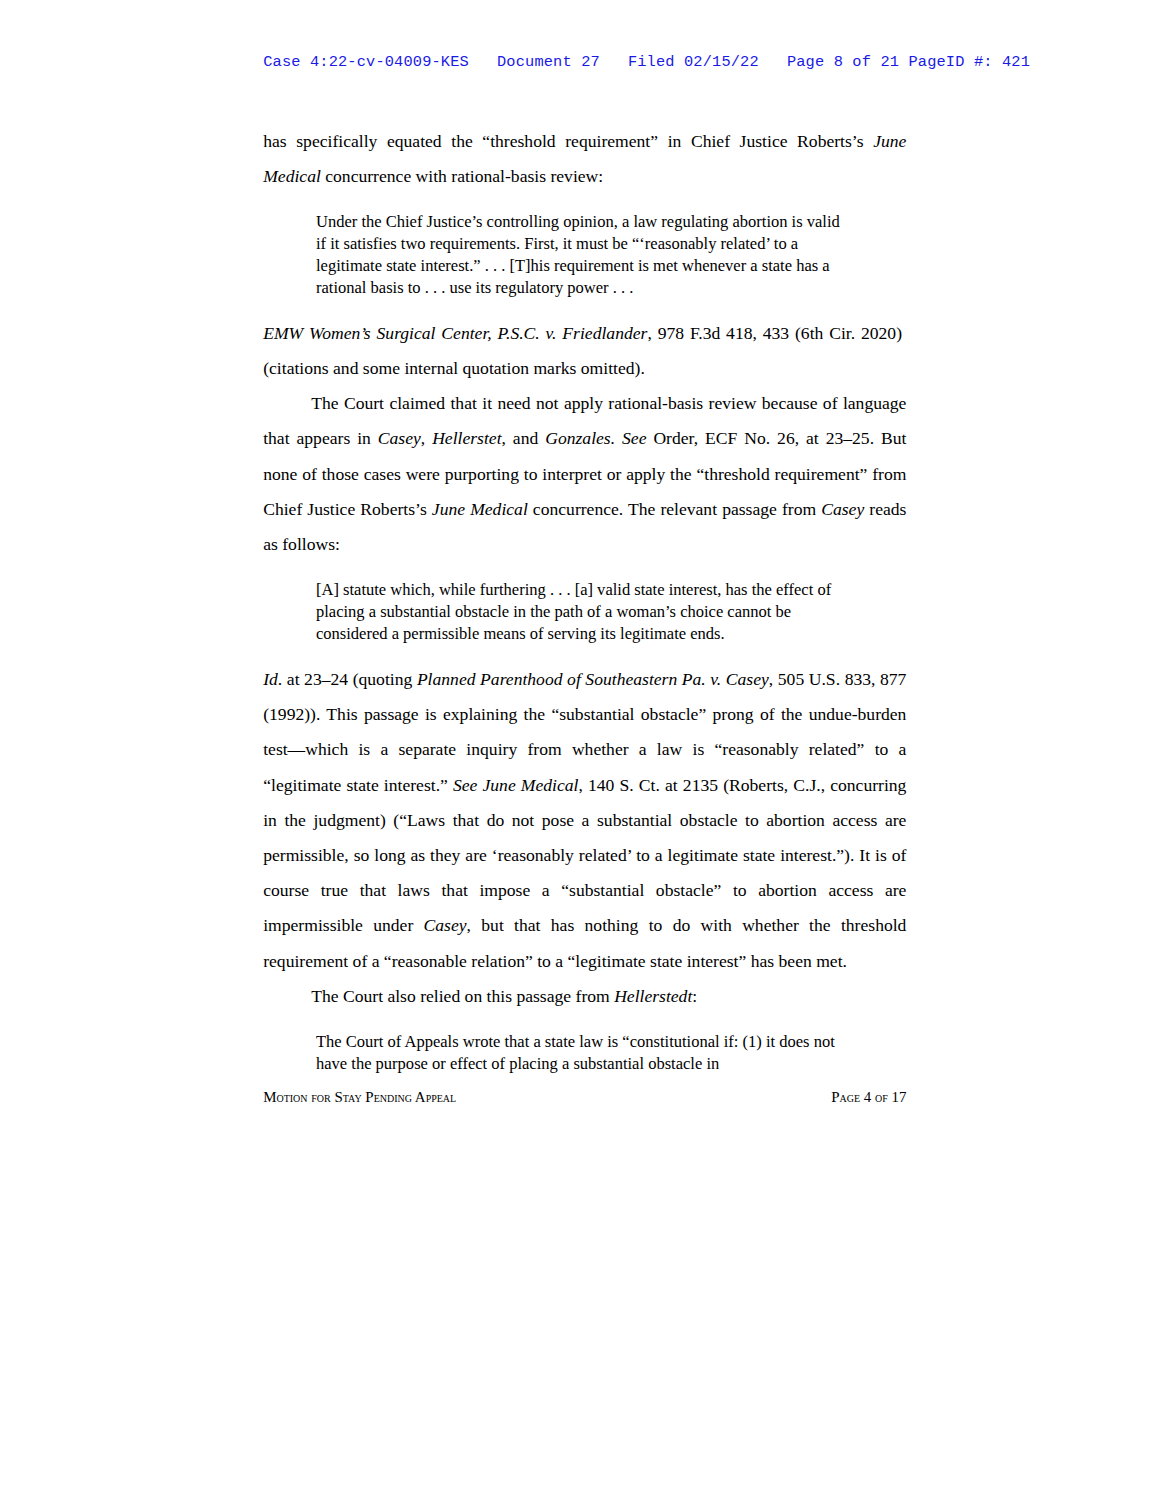Case 4:22-cv-04009-KES Document 27 Filed 02/15/22 Page 8 of 21 PageID #: 421
has specifically equated the “threshold requirement” in Chief Justice Roberts’s June Medical concurrence with rational-basis review:
Under the Chief Justice’s controlling opinion, a law regulating abortion is valid if it satisfies two requirements. First, it must be “‘reasonably related’ to a legitimate state interest.” . . . [T]his requirement is met whenever a state has a rational basis to . . . use its regulatory power . . .
EMW Women’s Surgical Center, P.S.C. v. Friedlander, 978 F.3d 418, 433 (6th Cir. 2020) (citations and some internal quotation marks omitted).
The Court claimed that it need not apply rational-basis review because of language that appears in Casey, Hellerstet, and Gonzales. See Order, ECF No. 26, at 23–25. But none of those cases were purporting to interpret or apply the “threshold requirement” from Chief Justice Roberts’s June Medical concurrence. The relevant passage from Casey reads as follows:
[A] statute which, while furthering . . . [a] valid state interest, has the effect of placing a substantial obstacle in the path of a woman’s choice cannot be considered a permissible means of serving its legitimate ends.
Id. at 23–24 (quoting Planned Parenthood of Southeastern Pa. v. Casey, 505 U.S. 833, 877 (1992)). This passage is explaining the “substantial obstacle” prong of the undue-burden test—which is a separate inquiry from whether a law is “reasonably related” to a “legitimate state interest.” See June Medical, 140 S. Ct. at 2135 (Roberts, C.J., concurring in the judgment) (“Laws that do not pose a substantial obstacle to abortion access are permissible, so long as they are ‘reasonably related’ to a legitimate state interest.”). It is of course true that laws that impose a “substantial obstacle” to abortion access are impermissible under Casey, but that has nothing to do with whether the threshold requirement of a “reasonable relation” to a “legitimate state interest” has been met.
The Court also relied on this passage from Hellerstedt:
The Court of Appeals wrote that a state law is “constitutional if: (1) it does not have the purpose or effect of placing a substantial obstacle in
Motion for Stay Pending Appeal Page 4 of 17